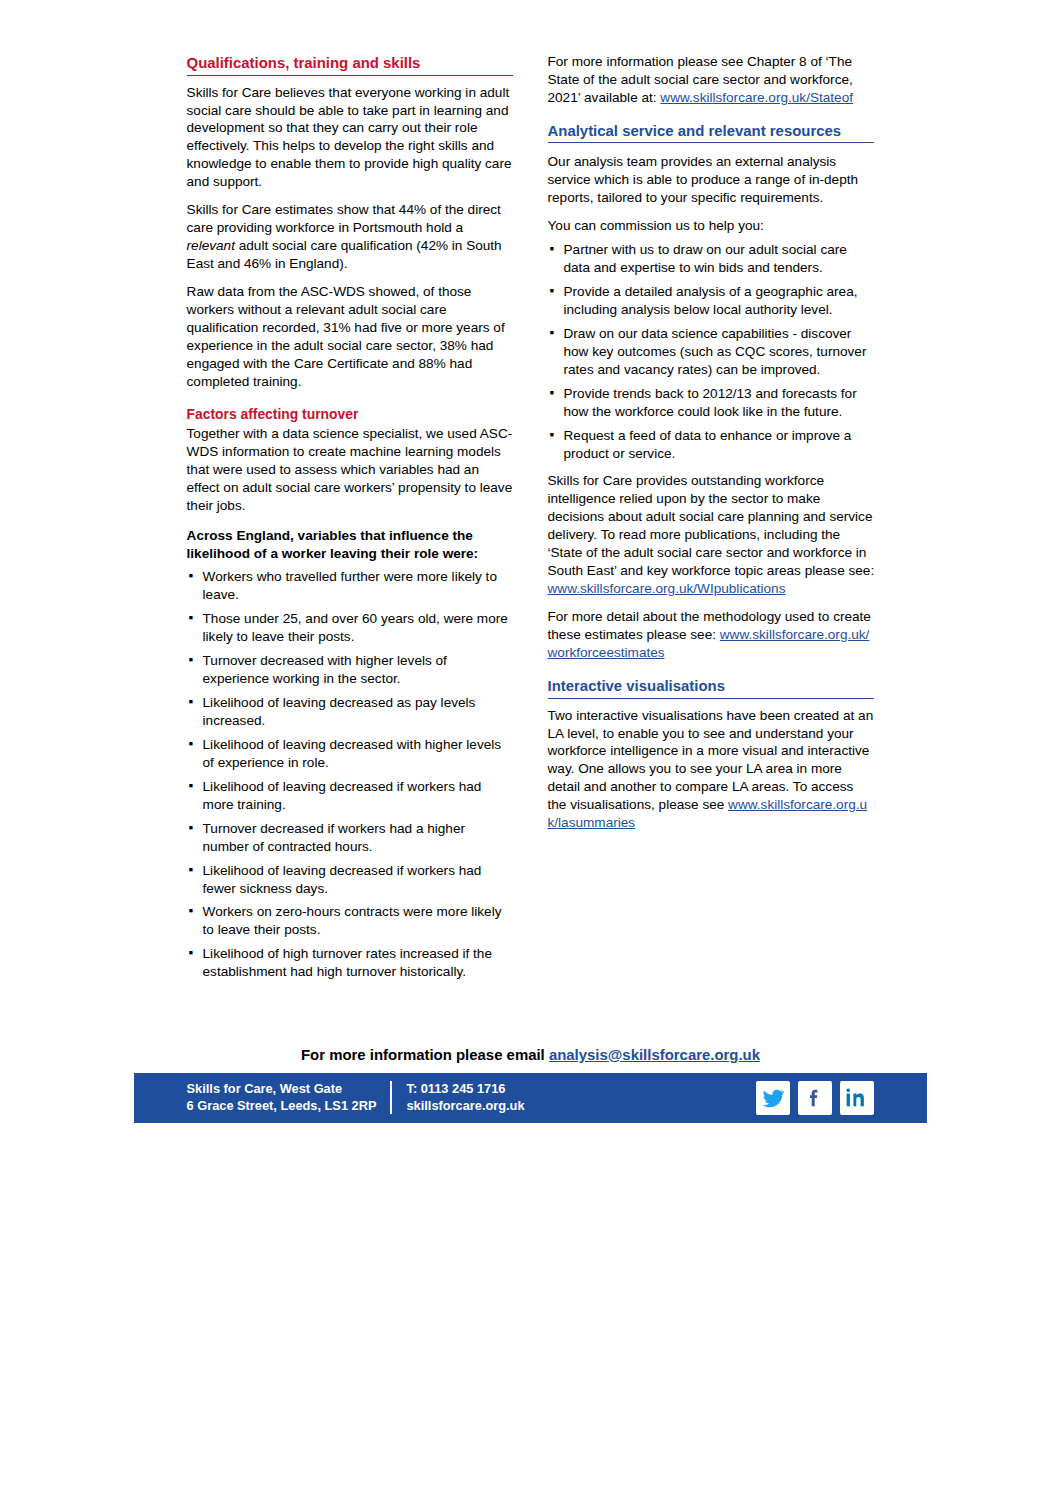Qualifications, training and skills
Skills for Care believes that everyone working in adult social care should be able to take part in learning and development so that they can carry out their role effectively. This helps to develop the right skills and knowledge to enable them to provide high quality care and support.
Skills for Care estimates show that 44% of the direct care providing workforce in Portsmouth hold a relevant adult social care qualification (42% in South East and 46% in England).
Raw data from the ASC-WDS showed, of those workers without a relevant adult social care qualification recorded, 31% had five or more years of experience in the adult social care sector, 38% had engaged with the Care Certificate and 88% had completed training.
Factors affecting turnover
Together with a data science specialist, we used ASC-WDS information to create machine learning models that were used to assess which variables had an effect on adult social care workers’ propensity to leave their jobs.
Across England, variables that influence the likelihood of a worker leaving their role were:
Workers who travelled further were more likely to leave.
Those under 25, and over 60 years old, were more likely to leave their posts.
Turnover decreased with higher levels of experience working in the sector.
Likelihood of leaving decreased as pay levels increased.
Likelihood of leaving decreased with higher levels of experience in role.
Likelihood of leaving decreased if workers had more training.
Turnover decreased if workers had a higher number of contracted hours.
Likelihood of leaving decreased if workers had fewer sickness days.
Workers on zero-hours contracts were more likely to leave their posts.
Likelihood of high turnover rates increased if the establishment had high turnover historically.
For more information please see Chapter 8 of ‘The State of the adult social care sector and workforce, 2021’ available at: www.skillsforcare.org.uk/Stateof
Analytical service and relevant resources
Our analysis team provides an external analysis service which is able to produce a range of in-depth reports, tailored to your specific requirements.
You can commission us to help you:
Partner with us to draw on our adult social care data and expertise to win bids and tenders.
Provide a detailed analysis of a geographic area, including analysis below local authority level.
Draw on our data science capabilities - discover how key outcomes (such as CQC scores, turnover rates and vacancy rates) can be improved.
Provide trends back to 2012/13 and forecasts for how the workforce could look like in the future.
Request a feed of data to enhance or improve a product or service.
Skills for Care provides outstanding workforce intelligence relied upon by the sector to make decisions about adult social care planning and service delivery. To read more publications, including the ‘State of the adult social care sector and workforce in South East’ and key workforce topic areas please see: www.skillsforcare.org.uk/WIpublications
For more detail about the methodology used to create these estimates please see: www.skillsforcare.org.uk/workforceestimates
Interactive visualisations
Two interactive visualisations have been created at an LA level, to enable you to see and understand your workforce intelligence in a more visual and interactive way. One allows you to see your LA area in more detail and another to compare LA areas. To access the visualisations, please see www.skillsforcare.org.uk/lasummaries
For more information please email analysis@skillsforcare.org.uk
Skills for Care, West Gate
6 Grace Street, Leeds, LS1 2RP
T: 0113 245 1716
skillsforcare.org.uk